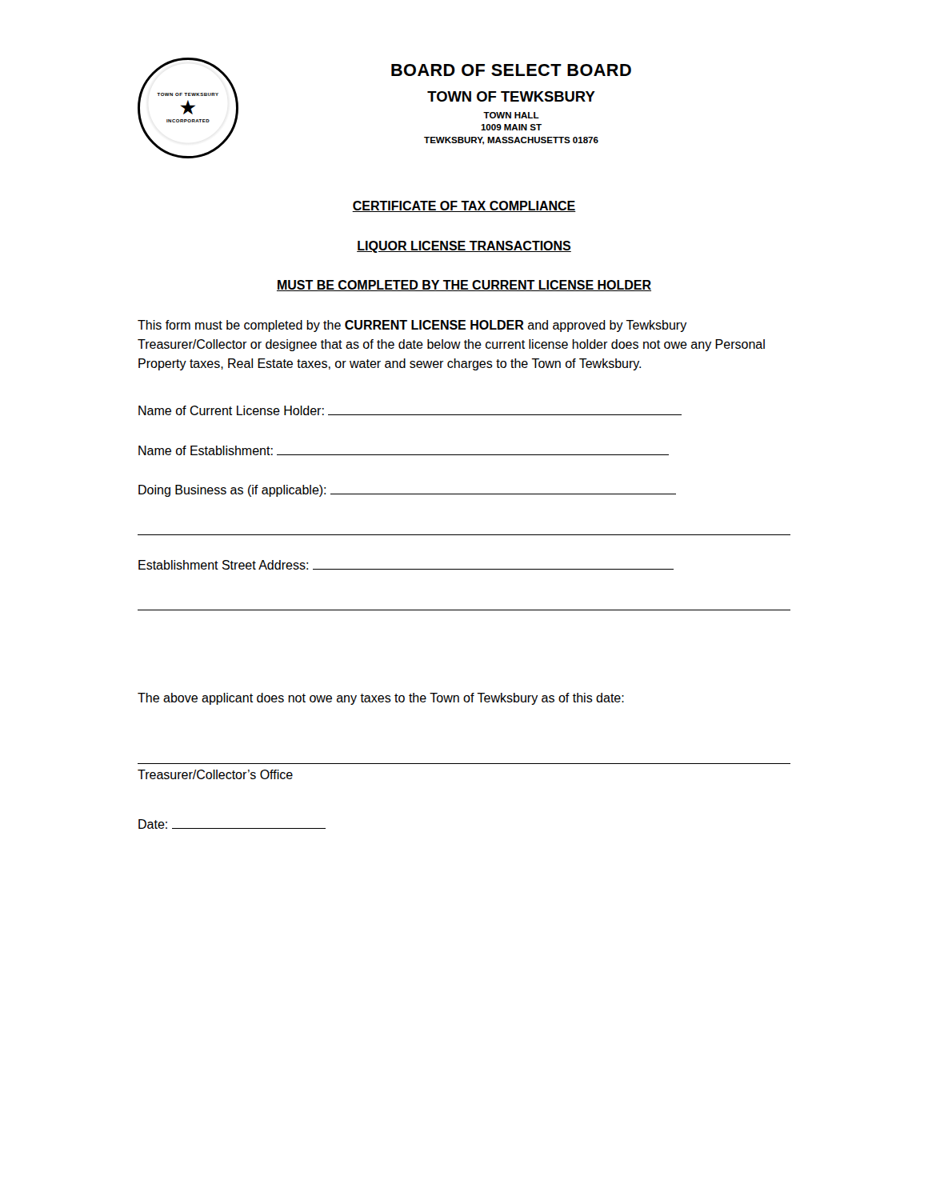TOWN OF TEWKSBURY ★ INCORPORATED
BOARD OF SELECT BOARD
TOWN OF TEWKSBURY
TOWN HALL
1009 MAIN ST
TEWKSBURY, MASSACHUSETTS 01876
CERTIFICATE OF TAX COMPLIANCE
LIQUOR LICENSE TRANSACTIONS
MUST BE COMPLETED BY THE CURRENT LICENSE HOLDER
This form must be completed by the CURRENT LICENSE HOLDER and approved by Tewksbury Treasurer/Collector or designee that as of the date below the current license holder does not owe any Personal Property taxes, Real Estate taxes, or water and sewer charges to the Town of Tewksbury.
Name of Current License Holder:
Name of Establishment:
Doing Business as (if applicable):
Establishment Street Address:
The above applicant does not owe any taxes to the Town of Tewksbury as of this date:
Treasurer/Collector’s Office
Date: